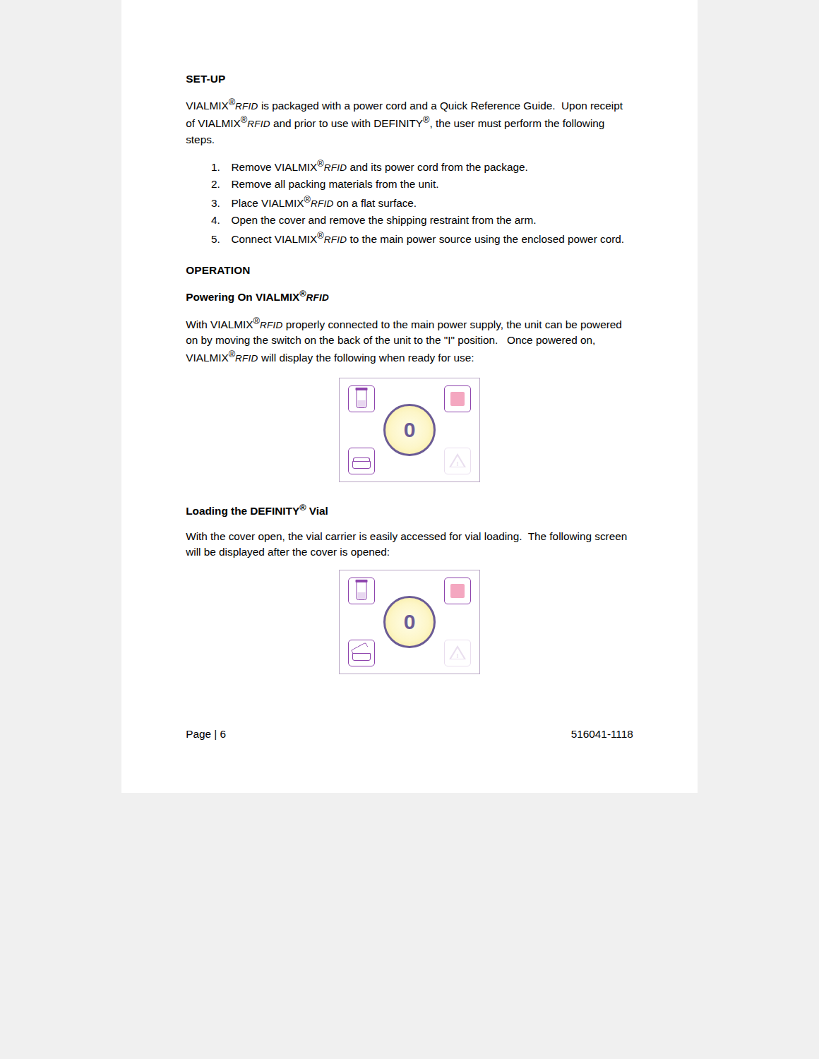SET-UP
VIALMIX®RFID is packaged with a power cord and a Quick Reference Guide. Upon receipt of VIALMIX®RFID and prior to use with DEFINITY®, the user must perform the following steps.
Remove VIALMIX®RFID and its power cord from the package.
Remove all packing materials from the unit.
Place VIALMIX®RFID on a flat surface.
Open the cover and remove the shipping restraint from the arm.
Connect VIALMIX®RFID to the main power source using the enclosed power cord.
OPERATION
Powering On VIALMIX®RFID
With VIALMIX®RFID properly connected to the main power supply, the unit can be powered on by moving the switch on the back of the unit to the "I" position. Once powered on, VIALMIX®RFID will display the following when ready for use:
!
0
Loading the DEFINITY® Vial
With the cover open, the vial carrier is easily accessed for vial loading. The following screen will be displayed after the cover is opened:
!
0
Page | 6 516041-1118